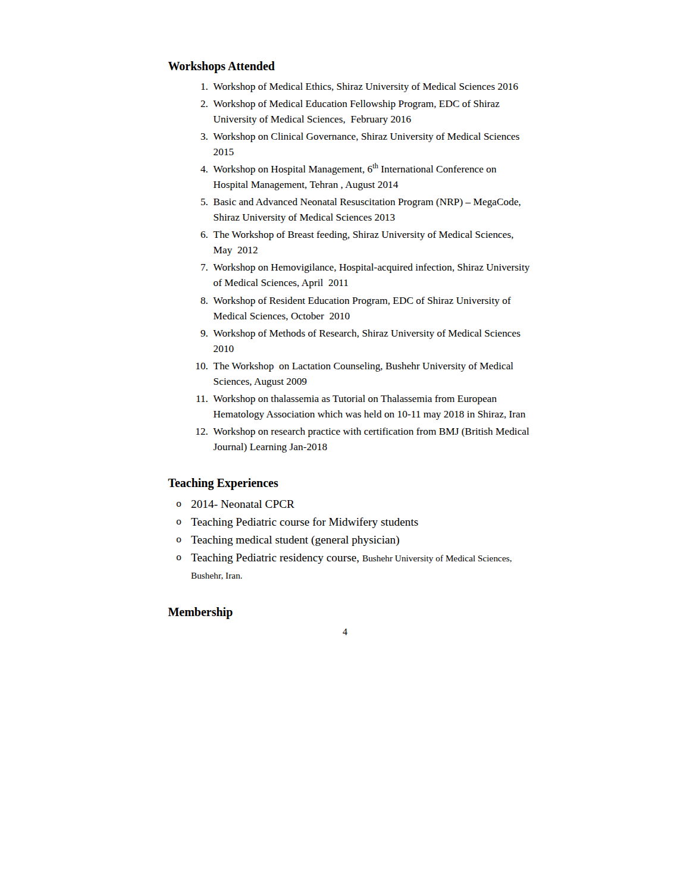Workshops Attended
Workshop of Medical Ethics, Shiraz University of Medical Sciences 2016
Workshop of Medical Education Fellowship Program, EDC of Shiraz University of Medical Sciences, February 2016
Workshop on Clinical Governance, Shiraz University of Medical Sciences 2015
Workshop on Hospital Management, 6th International Conference on Hospital Management, Tehran , August 2014
Basic and Advanced Neonatal Resuscitation Program (NRP) – MegaCode, Shiraz University of Medical Sciences 2013
The Workshop of Breast feeding, Shiraz University of Medical Sciences, May 2012
Workshop on Hemovigilance, Hospital-acquired infection, Shiraz University of Medical Sciences, April 2011
Workshop of Resident Education Program, EDC of Shiraz University of Medical Sciences, October 2010
Workshop of Methods of Research, Shiraz University of Medical Sciences 2010
The Workshop on Lactation Counseling, Bushehr University of Medical Sciences, August 2009
Workshop on thalassemia as Tutorial on Thalassemia from European Hematology Association which was held on 10-11 may 2018 in Shiraz, Iran
Workshop on research practice with certification from BMJ (British Medical Journal) Learning Jan-2018
Teaching Experiences
2014- Neonatal CPCR
Teaching Pediatric course for Midwifery students
Teaching medical student (general physician)
Teaching Pediatric residency course, Bushehr University of Medical Sciences, Bushehr, Iran.
Membership
4